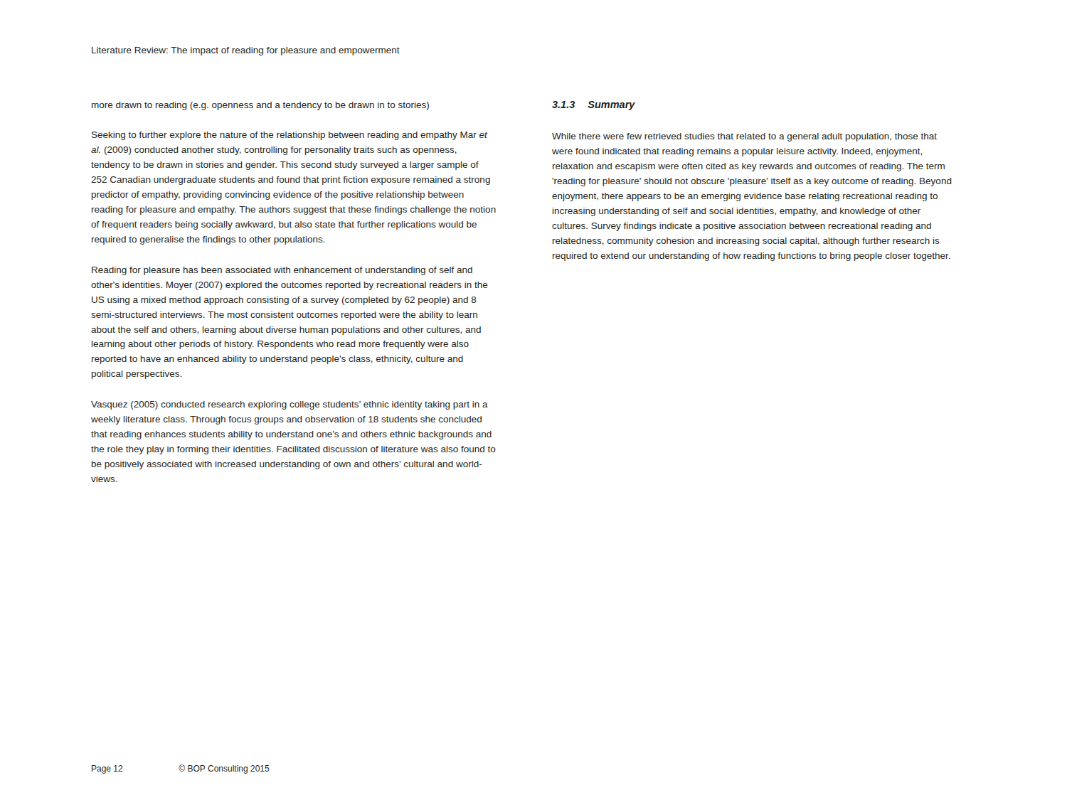Literature Review: The impact of reading for pleasure and empowerment
more drawn to reading (e.g. openness and a tendency to be drawn in to stories)
Seeking to further explore the nature of the relationship between reading and empathy Mar et al. (2009) conducted another study, controlling for personality traits such as openness, tendency to be drawn in stories and gender. This second study surveyed a larger sample of 252 Canadian undergraduate students and found that print fiction exposure remained a strong predictor of empathy, providing convincing evidence of the positive relationship between reading for pleasure and empathy. The authors suggest that these findings challenge the notion of frequent readers being socially awkward, but also state that further replications would be required to generalise the findings to other populations.
Reading for pleasure has been associated with enhancement of understanding of self and other's identities. Moyer (2007) explored the outcomes reported by recreational readers in the US using a mixed method approach consisting of a survey (completed by 62 people) and 8 semi-structured interviews. The most consistent outcomes reported were the ability to learn about the self and others, learning about diverse human populations and other cultures, and learning about other periods of history. Respondents who read more frequently were also reported to have an enhanced ability to understand people's class, ethnicity, culture and political perspectives.
Vasquez (2005) conducted research exploring college students’ ethnic identity taking part in a weekly literature class. Through focus groups and observation of 18 students she concluded that reading enhances students ability to understand one's and others ethnic backgrounds and the role they play in forming their identities. Facilitated discussion of literature was also found to be positively associated with increased understanding of own and others' cultural and world-views.
3.1.3 Summary
While there were few retrieved studies that related to a general adult population, those that were found indicated that reading remains a popular leisure activity. Indeed, enjoyment, relaxation and escapism were often cited as key rewards and outcomes of reading. The term 'reading for pleasure' should not obscure 'pleasure' itself as a key outcome of reading. Beyond enjoyment, there appears to be an emerging evidence base relating recreational reading to increasing understanding of self and social identities, empathy, and knowledge of other cultures. Survey findings indicate a positive association between recreational reading and relatedness, community cohesion and increasing social capital, although further research is required to extend our understanding of how reading functions to bring people closer together.
Page 12 © BOP Consulting 2015